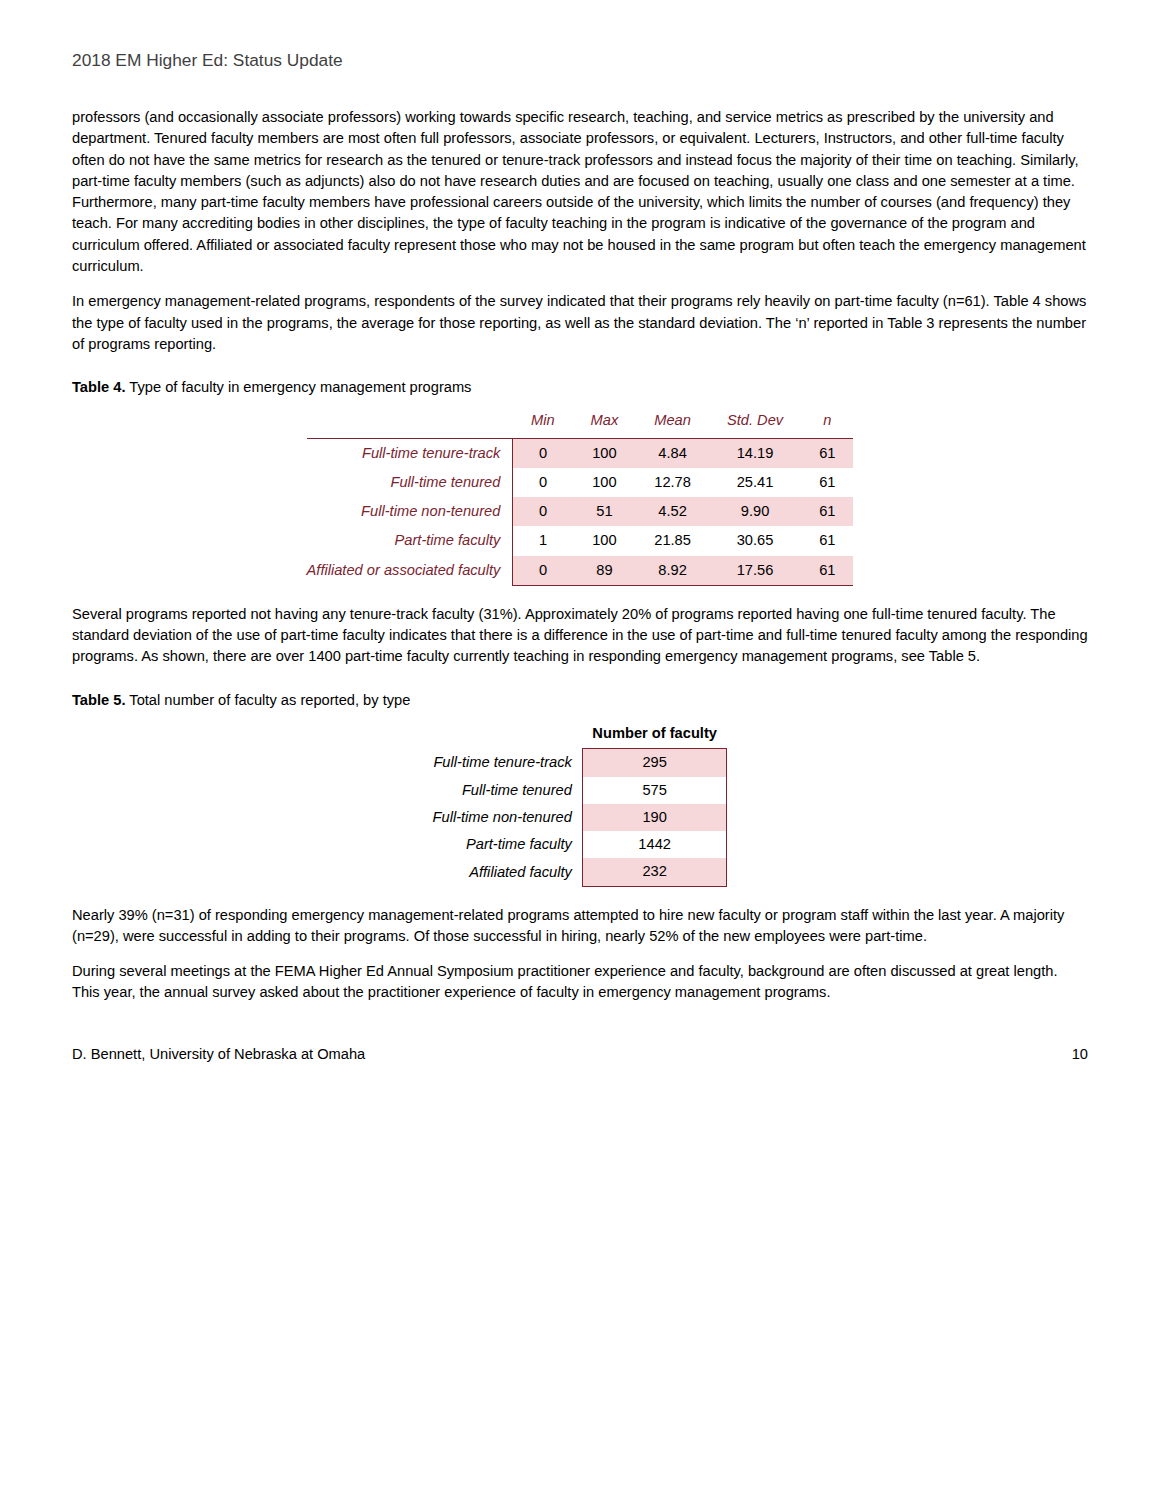2018 EM Higher Ed: Status Update
professors (and occasionally associate professors) working towards specific research, teaching, and service metrics as prescribed by the university and department. Tenured faculty members are most often full professors, associate professors, or equivalent. Lecturers, Instructors, and other full-time faculty often do not have the same metrics for research as the tenured or tenure-track professors and instead focus the majority of their time on teaching. Similarly, part-time faculty members (such as adjuncts) also do not have research duties and are focused on teaching, usually one class and one semester at a time. Furthermore, many part-time faculty members have professional careers outside of the university, which limits the number of courses (and frequency) they teach. For many accrediting bodies in other disciplines, the type of faculty teaching in the program is indicative of the governance of the program and curriculum offered. Affiliated or associated faculty represent those who may not be housed in the same program but often teach the emergency management curriculum.
In emergency management-related programs, respondents of the survey indicated that their programs rely heavily on part-time faculty (n=61). Table 4 shows the type of faculty used in the programs, the average for those reporting, as well as the standard deviation. The ‘n’ reported in Table 3 represents the number of programs reporting.
Table 4. Type of faculty in emergency management programs
| | Min | Max | Mean | Std. Dev | n |
| --- | --- | --- | --- | --- | --- |
| Full-time tenure-track | 0 | 100 | 4.84 | 14.19 | 61 |
| Full-time tenured | 0 | 100 | 12.78 | 25.41 | 61 |
| Full-time non-tenured | 0 | 51 | 4.52 | 9.90 | 61 |
| Part-time faculty | 1 | 100 | 21.85 | 30.65 | 61 |
| Affiliated or associated faculty | 0 | 89 | 8.92 | 17.56 | 61 |
Several programs reported not having any tenure-track faculty (31%). Approximately 20% of programs reported having one full-time tenured faculty. The standard deviation of the use of part-time faculty indicates that there is a difference in the use of part-time and full-time tenured faculty among the responding programs. As shown, there are over 1400 part-time faculty currently teaching in responding emergency management programs, see Table 5.
Table 5. Total number of faculty as reported, by type
| | Number of faculty |
| --- | --- |
| Full-time tenure-track | 295 |
| Full-time tenured | 575 |
| Full-time non-tenured | 190 |
| Part-time faculty | 1442 |
| Affiliated faculty | 232 |
Nearly 39% (n=31) of responding emergency management-related programs attempted to hire new faculty or program staff within the last year. A majority (n=29), were successful in adding to their programs. Of those successful in hiring, nearly 52% of the new employees were part-time.
During several meetings at the FEMA Higher Ed Annual Symposium practitioner experience and faculty, background are often discussed at great length. This year, the annual survey asked about the practitioner experience of faculty in emergency management programs.
D. Bennett, University of Nebraska at Omaha 10